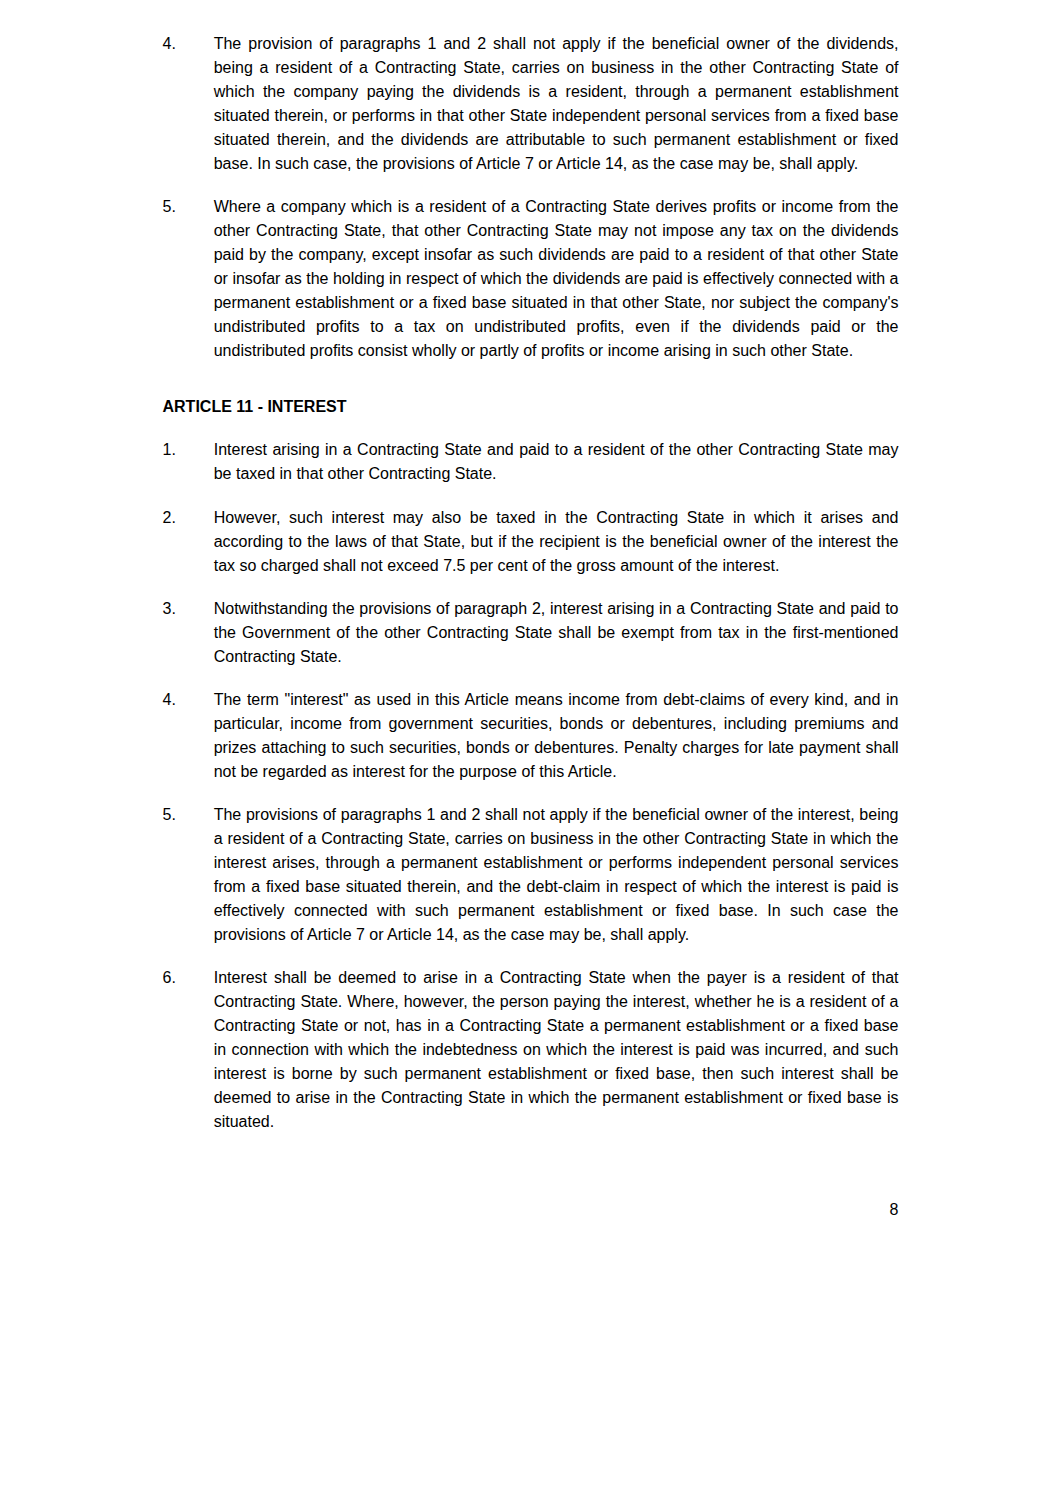4.
The provision of paragraphs 1 and 2 shall not apply if the beneficial owner of the dividends, being a resident of a Contracting State, carries on business in the other Contracting State of which the company paying the dividends is a resident, through a permanent establishment situated therein, or performs in that other State independent personal services from a fixed base situated therein, and the dividends are attributable to such permanent establishment or fixed base. In such case, the provisions of Article 7 or Article 14, as the case may be, shall apply.
5.
Where a company which is a resident of a Contracting State derives profits or income from the other Contracting State, that other Contracting State may not impose any tax on the dividends paid by the company, except insofar as such dividends are paid to a resident of that other State or insofar as the holding in respect of which the dividends are paid is effectively connected with a permanent establishment or a fixed base situated in that other State, nor subject the company's undistributed profits to a tax on undistributed profits, even if the dividends paid or the undistributed profits consist wholly or partly of profits or income arising in such other State.
ARTICLE 11 - INTEREST
1.
Interest arising in a Contracting State and paid to a resident of the other Contracting State may be taxed in that other Contracting State.
2.
However, such interest may also be taxed in the Contracting State in which it arises and according to the laws of that State, but if the recipient is the beneficial owner of the interest the tax so charged shall not exceed 7.5 per cent of the gross amount of the interest.
3.
Notwithstanding the provisions of paragraph 2, interest arising in a Contracting State and paid to the Government of the other Contracting State shall be exempt from tax in the first-mentioned Contracting State.
4.
The term "interest" as used in this Article means income from debt-claims of every kind, and in particular, income from government securities, bonds or debentures, including premiums and prizes attaching to such securities, bonds or debentures. Penalty charges for late payment shall not be regarded as interest for the purpose of this Article.
5.
The provisions of paragraphs 1 and 2 shall not apply if the beneficial owner of the interest, being a resident of a Contracting State, carries on business in the other Contracting State in which the interest arises, through a permanent establishment or performs independent personal services from a fixed base situated therein, and the debt-claim in respect of which the interest is paid is effectively connected with such permanent establishment or fixed base. In such case the provisions of Article 7 or Article 14, as the case may be, shall apply.
6.
Interest shall be deemed to arise in a Contracting State when the payer is a resident of that Contracting State. Where, however, the person paying the interest, whether he is a resident of a Contracting State or not, has in a Contracting State a permanent establishment or a fixed base in connection with which the indebtedness on which the interest is paid was incurred, and such interest is borne by such permanent establishment or fixed base, then such interest shall be deemed to arise in the Contracting State in which the permanent establishment or fixed base is situated.
8